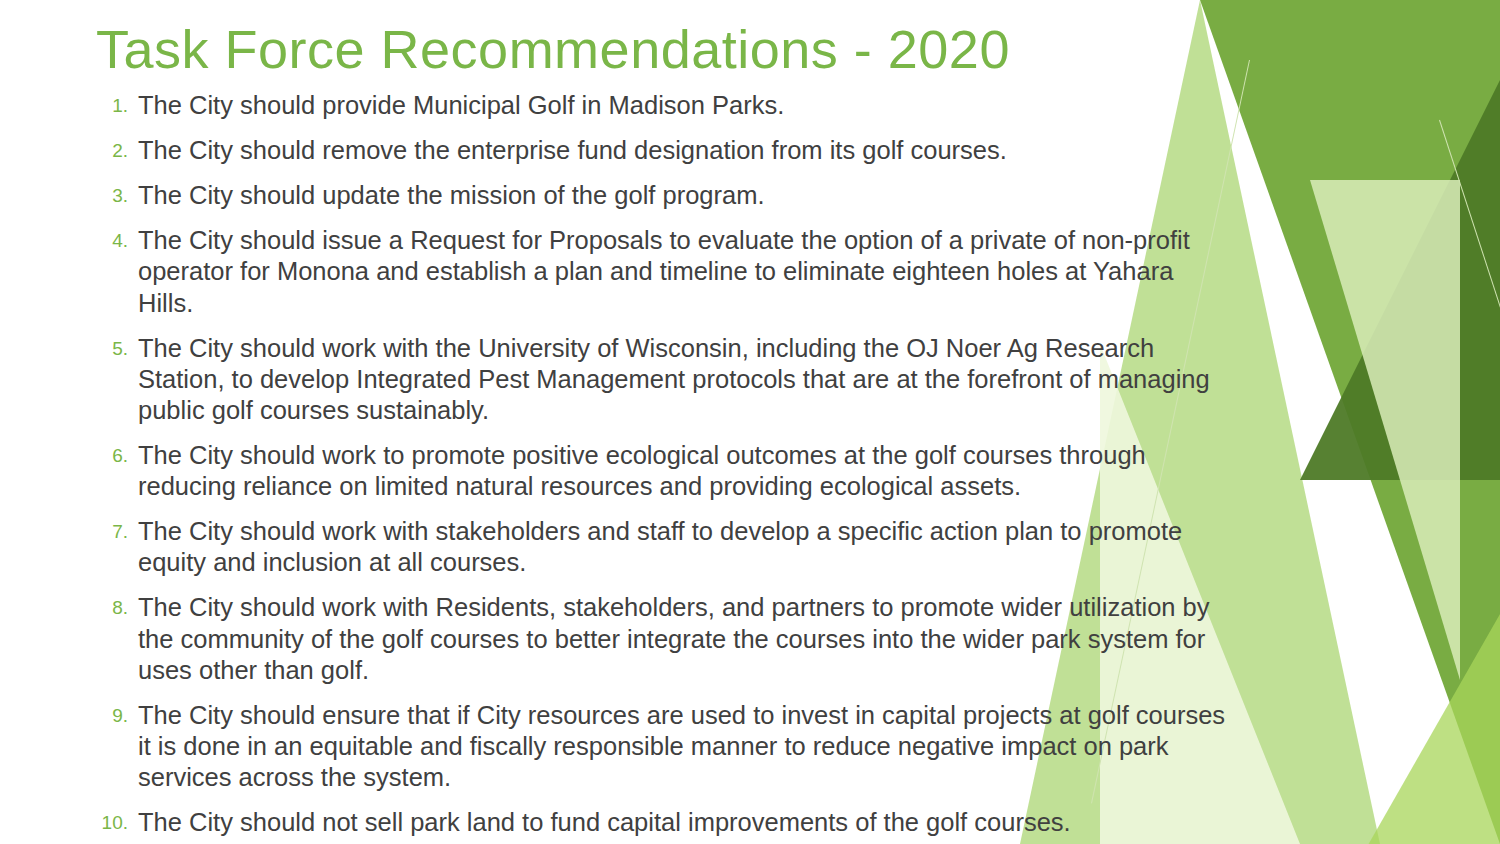Task Force Recommendations - 2020
The City should provide Municipal Golf in Madison Parks.
The City should remove the enterprise fund designation from its golf courses.
The City should update the mission of the golf program.
The City should issue a Request for Proposals to evaluate the option of a private of non-profit operator for Monona and establish a plan and timeline to eliminate eighteen holes at Yahara Hills.
The City should work with the University of Wisconsin, including the OJ Noer Ag Research Station, to develop Integrated Pest Management protocols that are at the forefront of managing public golf courses sustainably.
The City should work to promote positive ecological outcomes at the golf courses through reducing reliance on limited natural resources and providing ecological assets.
The City should work with stakeholders and staff to develop a specific action plan to promote equity and inclusion at all courses.
The City should work with Residents, stakeholders, and partners to promote wider utilization by the community of the golf courses to better integrate the courses into the wider park system for uses other than golf.
The City should ensure that if City resources are used to invest in capital projects at golf courses it is done in an equitable and fiscally responsible manner to reduce negative impact on park services across the system.
The City should not sell park land to fund capital improvements of the golf courses.